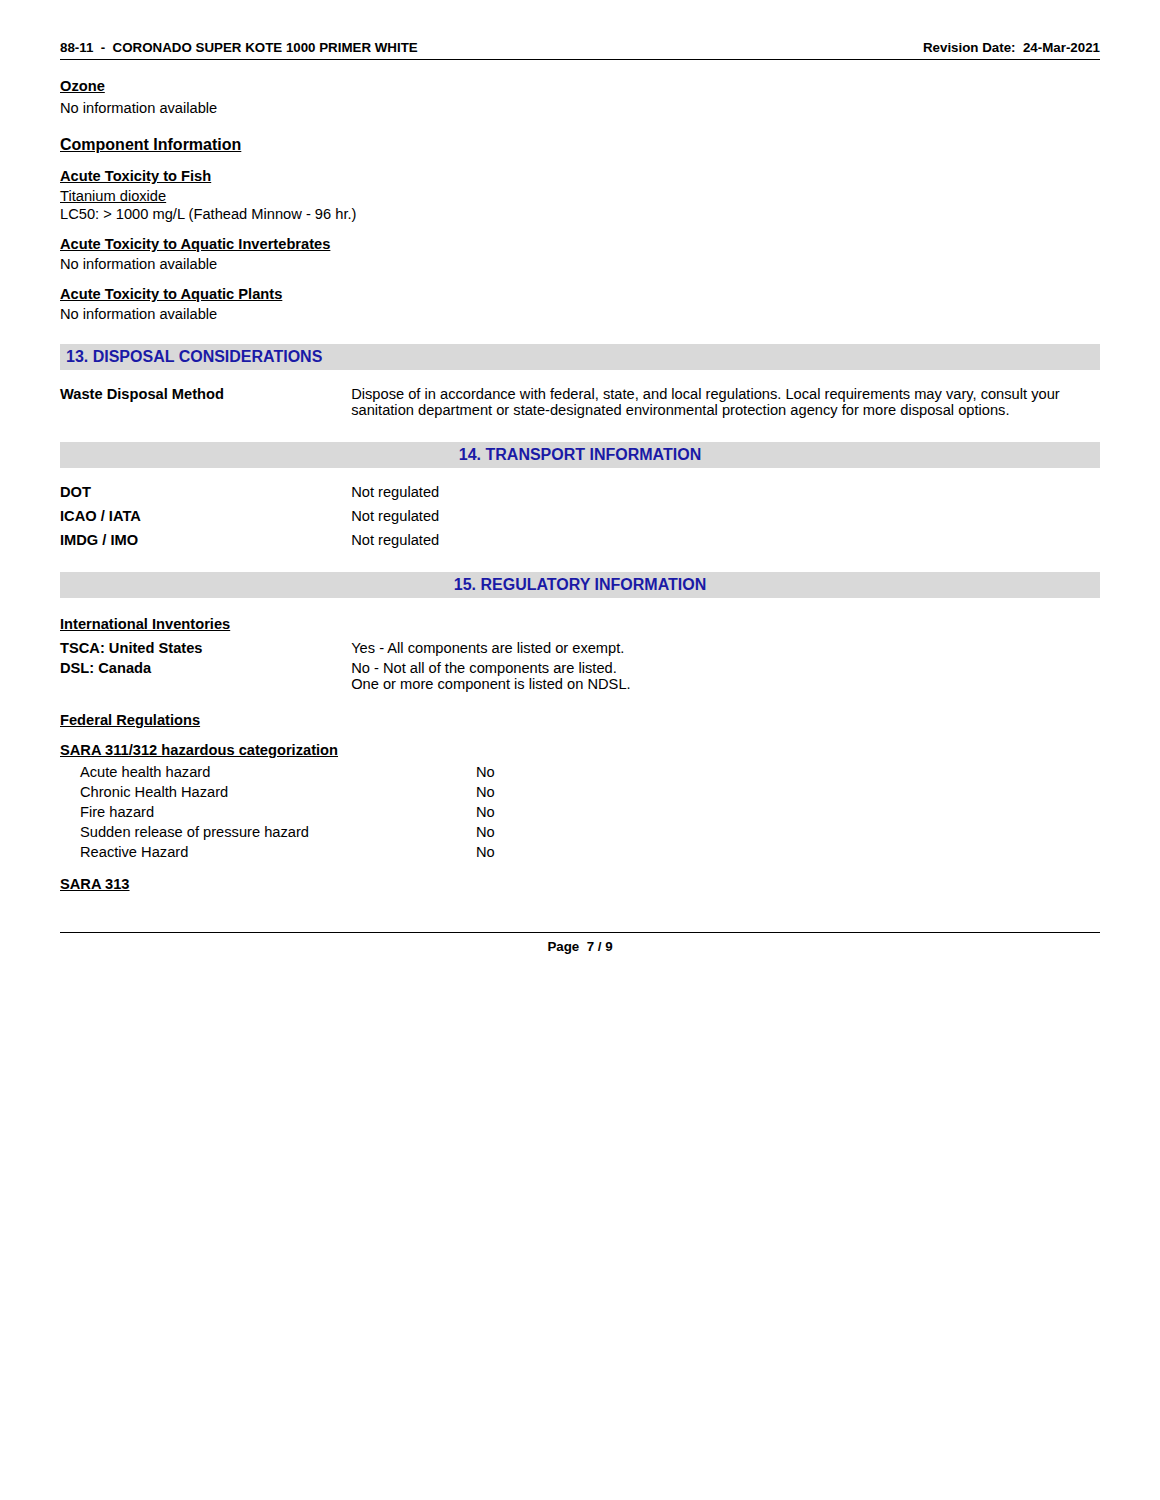88-11 - CORONADO SUPER KOTE 1000 PRIMER WHITE
Revision Date: 24-Mar-2021
Ozone
No information available
Component Information
Acute Toxicity to Fish
Titanium dioxide
LC50: > 1000 mg/L (Fathead Minnow - 96 hr.)
Acute Toxicity to Aquatic Invertebrates
No information available
Acute Toxicity to Aquatic Plants
No information available
13. DISPOSAL CONSIDERATIONS
| Waste Disposal Method | Dispose of in accordance with federal, state, and local regulations. Local requirements may vary, consult your sanitation department or state-designated environmental protection agency for more disposal options. |
14. TRANSPORT INFORMATION
| DOT | Not regulated |
| ICAO / IATA | Not regulated |
| IMDG / IMO | Not regulated |
15. REGULATORY INFORMATION
International Inventories
| TSCA: United States | Yes - All components are listed or exempt. |
| DSL: Canada | No - Not all of the components are listed. One or more component is listed on NDSL. |
Federal Regulations
SARA 311/312 hazardous categorization
| Acute health hazard | No |
| Chronic Health Hazard | No |
| Fire hazard | No |
| Sudden release of pressure hazard | No |
| Reactive Hazard | No |
SARA 313
Page 7 / 9